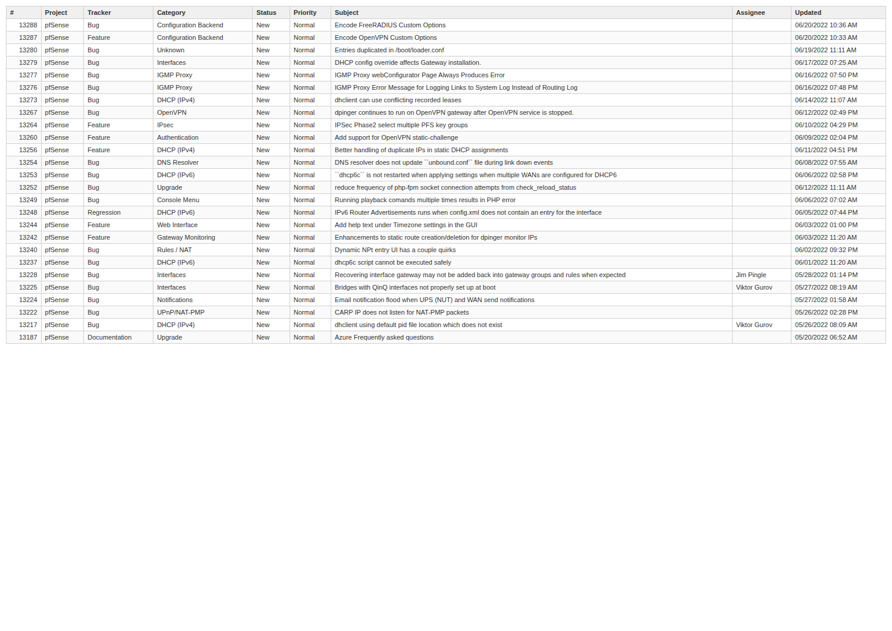| # | Project | Tracker | Category | Status | Priority | Subject | Assignee | Updated |
| --- | --- | --- | --- | --- | --- | --- | --- | --- |
| 13288 | pfSense | Bug | Configuration Backend | New | Normal | Encode FreeRADIUS Custom Options | | 06/20/2022 10:36 AM |
| 13287 | pfSense | Feature | Configuration Backend | New | Normal | Encode OpenVPN Custom Options | | 06/20/2022 10:33 AM |
| 13280 | pfSense | Bug | Unknown | New | Normal | Entries duplicated in /boot/loader.conf | | 06/19/2022 11:11 AM |
| 13279 | pfSense | Bug | Interfaces | New | Normal | DHCP config override affects Gateway installation. | | 06/17/2022 07:25 AM |
| 13277 | pfSense | Bug | IGMP Proxy | New | Normal | IGMP Proxy webConfigurator Page Always Produces Error | | 06/16/2022 07:50 PM |
| 13276 | pfSense | Bug | IGMP Proxy | New | Normal | IGMP Proxy Error Message for Logging Links to System Log Instead of Routing Log | | 06/16/2022 07:48 PM |
| 13273 | pfSense | Bug | DHCP (IPv4) | New | Normal | dhclient can use conflicting recorded leases | | 06/14/2022 11:07 AM |
| 13267 | pfSense | Bug | OpenVPN | New | Normal | dpinger continues to run on OpenVPN gateway after OpenVPN service is stopped. | | 06/12/2022 02:49 PM |
| 13264 | pfSense | Feature | IPsec | New | Normal | IPSec Phase2 select multiple PFS key groups | | 06/10/2022 04:29 PM |
| 13260 | pfSense | Feature | Authentication | New | Normal | Add support for OpenVPN static-challenge | | 06/09/2022 02:04 PM |
| 13256 | pfSense | Feature | DHCP (IPv4) | New | Normal | Better handling of duplicate IPs in static DHCP assignments | | 06/11/2022 04:51 PM |
| 13254 | pfSense | Bug | DNS Resolver | New | Normal | DNS resolver does not update ``unbound.conf`` file during link down events | | 06/08/2022 07:55 AM |
| 13253 | pfSense | Bug | DHCP (IPv6) | New | Normal | ``dhcp6c`` is not restarted when applying settings when multiple WANs are configured for DHCP6 | | 06/06/2022 02:58 PM |
| 13252 | pfSense | Bug | Upgrade | New | Normal | reduce frequency of php-fpm socket connection attempts from check_reload_status | | 06/12/2022 11:11 AM |
| 13249 | pfSense | Bug | Console Menu | New | Normal | Running playback comands multiple times results in PHP error | | 06/06/2022 07:02 AM |
| 13248 | pfSense | Regression | DHCP (IPv6) | New | Normal | IPv6 Router Advertisements runs when config.xml does not contain an entry for the interface | | 06/05/2022 07:44 PM |
| 13244 | pfSense | Feature | Web Interface | New | Normal | Add help text under Timezone settings in the GUI | | 06/03/2022 01:00 PM |
| 13242 | pfSense | Feature | Gateway Monitoring | New | Normal | Enhancements to static route creation/deletion for dpinger monitor IPs | | 06/03/2022 11:20 AM |
| 13240 | pfSense | Bug | Rules / NAT | New | Normal | Dynamic NPt entry UI has a couple quirks | | 06/02/2022 09:32 PM |
| 13237 | pfSense | Bug | DHCP (IPv6) | New | Normal | dhcp6c script cannot be executed safely | | 06/01/2022 11:20 AM |
| 13228 | pfSense | Bug | Interfaces | New | Normal | Recovering interface gateway may not be added back into gateway groups and rules when expected | Jim Pingle | 05/28/2022 01:14 PM |
| 13225 | pfSense | Bug | Interfaces | New | Normal | Bridges with QinQ interfaces not properly set up at boot | Viktor Gurov | 05/27/2022 08:19 AM |
| 13224 | pfSense | Bug | Notifications | New | Normal | Email notification flood when UPS (NUT) and WAN send notifications | | 05/27/2022 01:58 AM |
| 13222 | pfSense | Bug | UPnP/NAT-PMP | New | Normal | CARP IP does not listen for NAT-PMP packets | | 05/26/2022 02:28 PM |
| 13217 | pfSense | Bug | DHCP (IPv4) | New | Normal | dhclient using default pid file location which does not exist | Viktor Gurov | 05/26/2022 08:09 AM |
| 13187 | pfSense | Documentation | Upgrade | New | Normal | Azure Frequently asked questions | | 05/20/2022 06:52 AM |